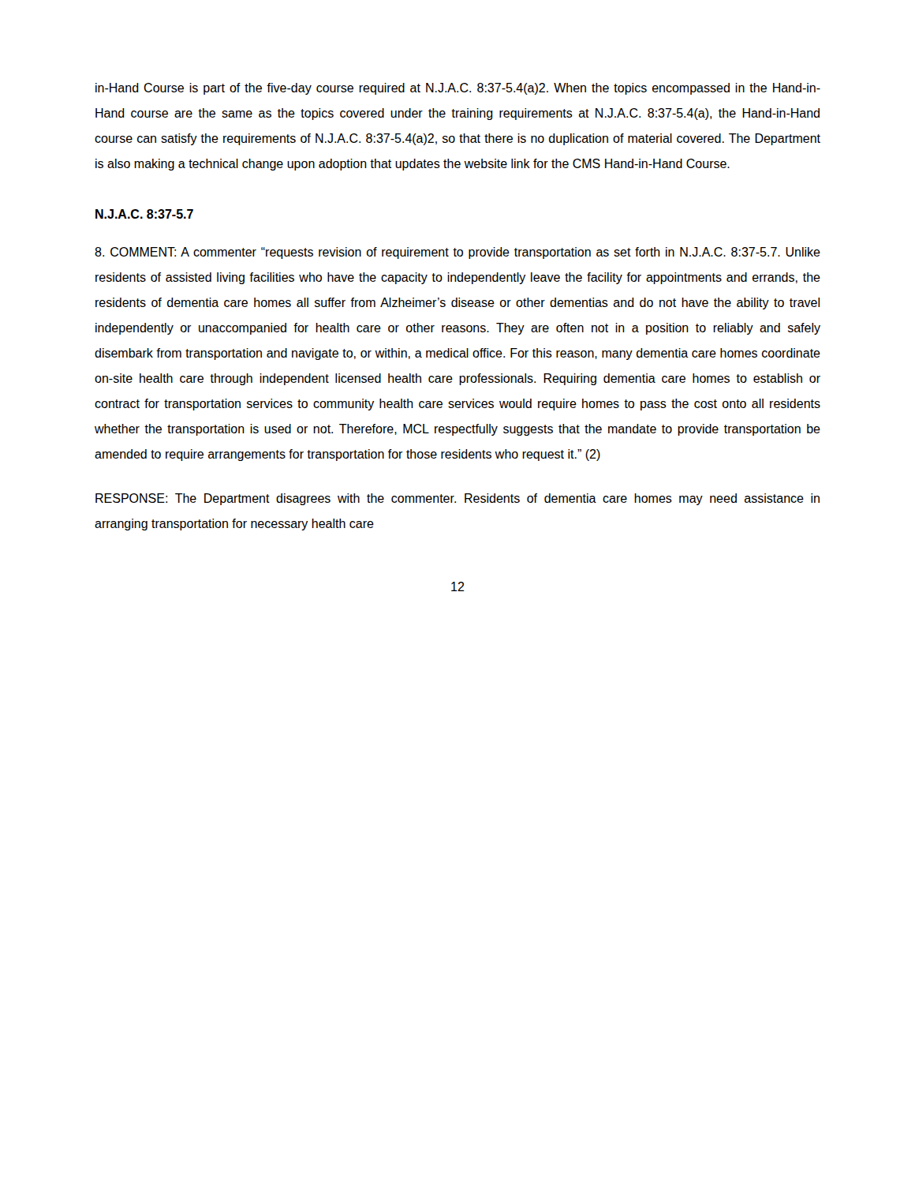in-Hand Course is part of the five-day course required at N.J.A.C. 8:37-5.4(a)2. When the topics encompassed in the Hand-in-Hand course are the same as the topics covered under the training requirements at N.J.A.C. 8:37-5.4(a), the Hand-in-Hand course can satisfy the requirements of N.J.A.C. 8:37-5.4(a)2, so that there is no duplication of material covered. The Department is also making a technical change upon adoption that updates the website link for the CMS Hand-in-Hand Course.
N.J.A.C. 8:37-5.7
8. COMMENT: A commenter “requests revision of requirement to provide transportation as set forth in N.J.A.C. 8:37-5.7. Unlike residents of assisted living facilities who have the capacity to independently leave the facility for appointments and errands, the residents of dementia care homes all suffer from Alzheimer’s disease or other dementias and do not have the ability to travel independently or unaccompanied for health care or other reasons. They are often not in a position to reliably and safely disembark from transportation and navigate to, or within, a medical office. For this reason, many dementia care homes coordinate on-site health care through independent licensed health care professionals. Requiring dementia care homes to establish or contract for transportation services to community health care services would require homes to pass the cost onto all residents whether the transportation is used or not. Therefore, MCL respectfully suggests that the mandate to provide transportation be amended to require arrangements for transportation for those residents who request it.” (2)
RESPONSE: The Department disagrees with the commenter. Residents of dementia care homes may need assistance in arranging transportation for necessary health care
12